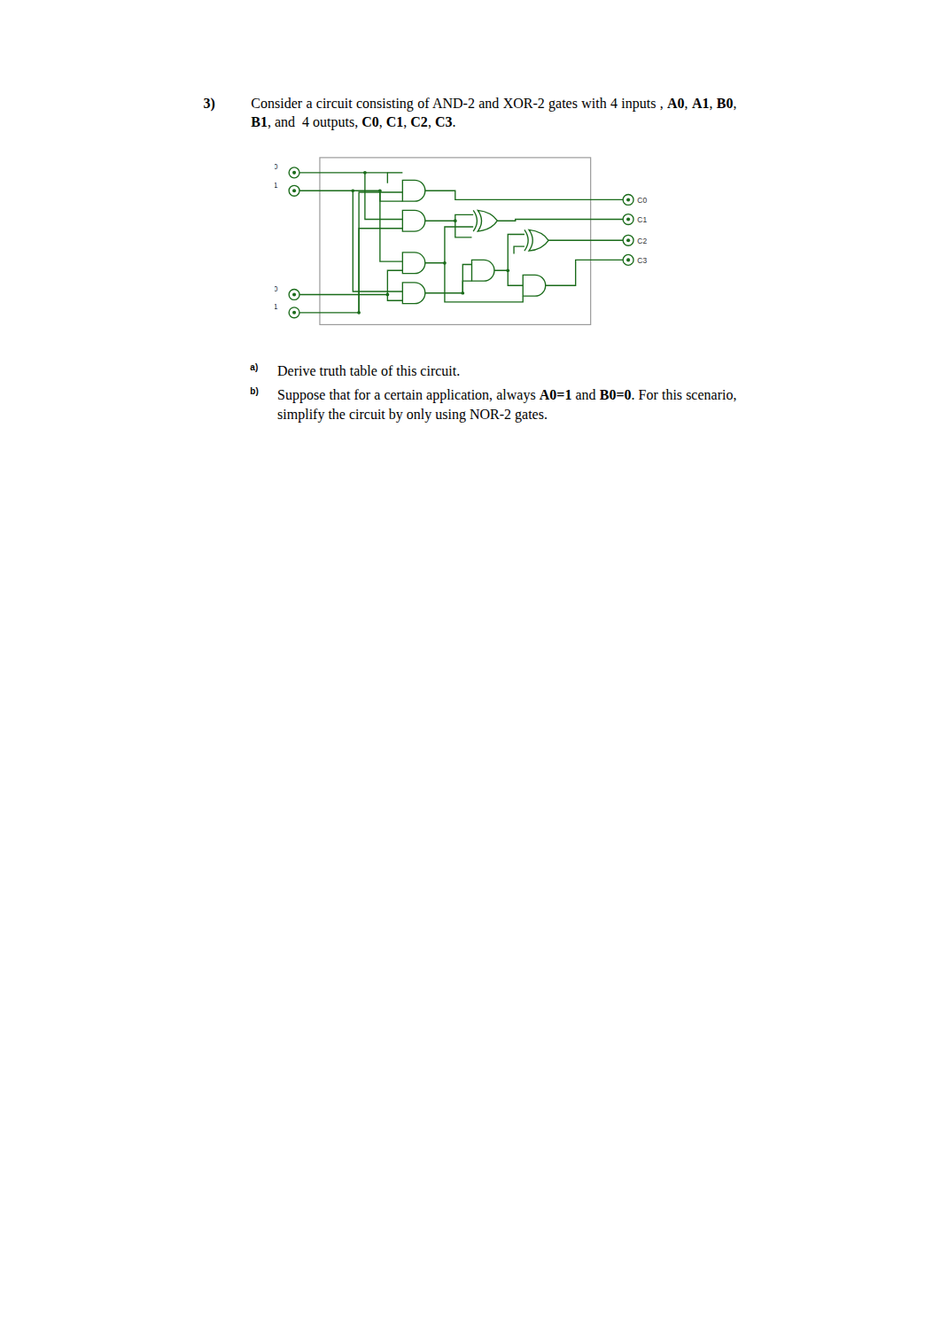3)
Consider a circuit consisting of AND-2 and XOR-2 gates with 4 inputs , A0, A1, B0, B1, and 4 outputs, C0, C1, C2, C3.
A0 A1 B0 B1 C0 C1 C2 C3
a) Derive truth table of this circuit.
b) Suppose that for a certain application, always A0=1 and B0=0. For this scenario, simplify the circuit by only using NOR-2 gates.